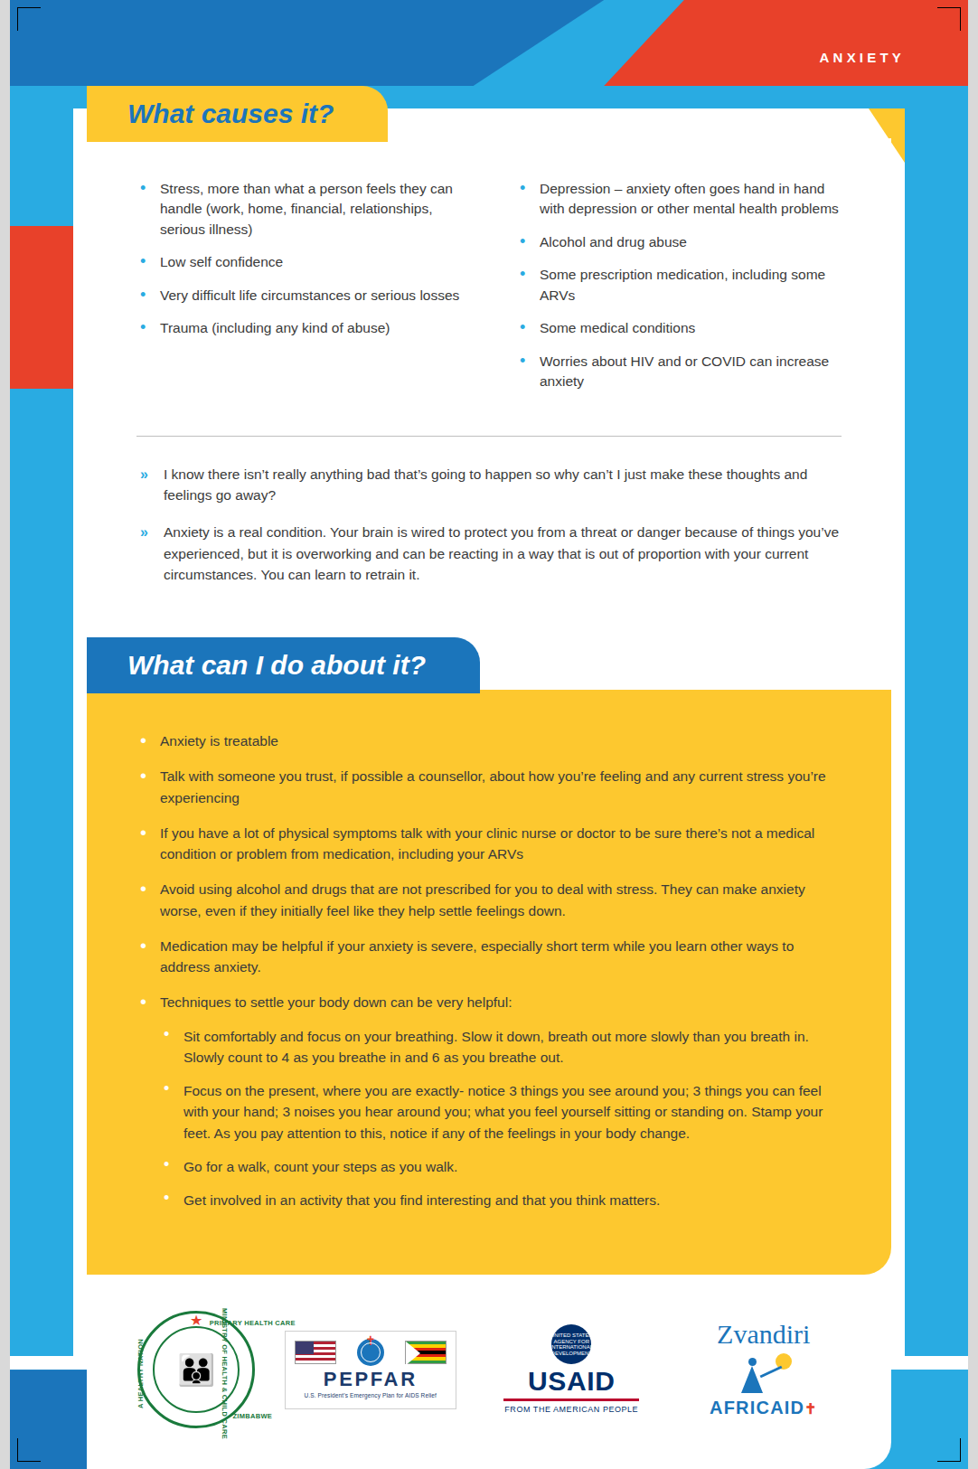ANXIETY
What causes it?
Stress, more than what a person feels they can handle (work, home, financial, relationships, serious illness)
Low self confidence
Very difficult life circumstances or serious losses
Trauma (including any kind of abuse)
Depression – anxiety often goes hand in hand with depression or other mental health problems
Alcohol and drug abuse
Some prescription medication, including some ARVs
Some medical conditions
Worries about HIV and or COVID can increase anxiety
I know there isn’t really anything bad that’s going to happen so why can’t I just make these thoughts and feelings go away?
Anxiety is a real condition. Your brain is wired to protect you from a threat or danger because of things you’ve experienced, but it is overworking and can be reacting in a way that is out of proportion with your current circumstances. You can learn to retrain it.
What can I do about it?
Anxiety is treatable
Talk with someone you trust, if possible a counsellor, about how you’re feeling and any current stress you’re experiencing
If you have a lot of physical symptoms talk with your clinic nurse or doctor to be sure there’s not a medical condition or problem from medication, including your ARVs
Avoid using alcohol and drugs that are not prescribed for you to deal with stress. They can make anxiety worse, even if they initially feel like they help settle feelings down.
Medication may be helpful if your anxiety is severe, especially short term while you learn other ways to address anxiety.
Techniques to settle your body down can be very helpful:
Sit comfortably and focus on your breathing. Slow it down, breath out more slowly than you breath in. Slowly count to 4 as you breathe in and 6 as you breathe out.
Focus on the present, where you are exactly- notice 3 things you see around you; 3 things you can feel with your hand; 3 noises you hear around you; what you feel yourself sitting or standing on. Stamp your feet. As you pay attention to this, notice if any of the feelings in your body change.
Go for a walk, count your steps as you walk.
Get involved in an activity that you find interesting and that you think matters.
★
PRIMARY HEALTH CARE ZIMBABWE A HEALTHY NATION MINISTRY OF HEALTH & CHILD CARE
👪
✝
PEPFAR
U.S. President’s Emergency Plan for AIDS Relief
UNITED STATES
AGENCY FOR
INTERNATIONAL
DEVELOPMENT
USAID
FROM THE AMERICAN PEOPLE
Zvandiri
AFRICAID✝